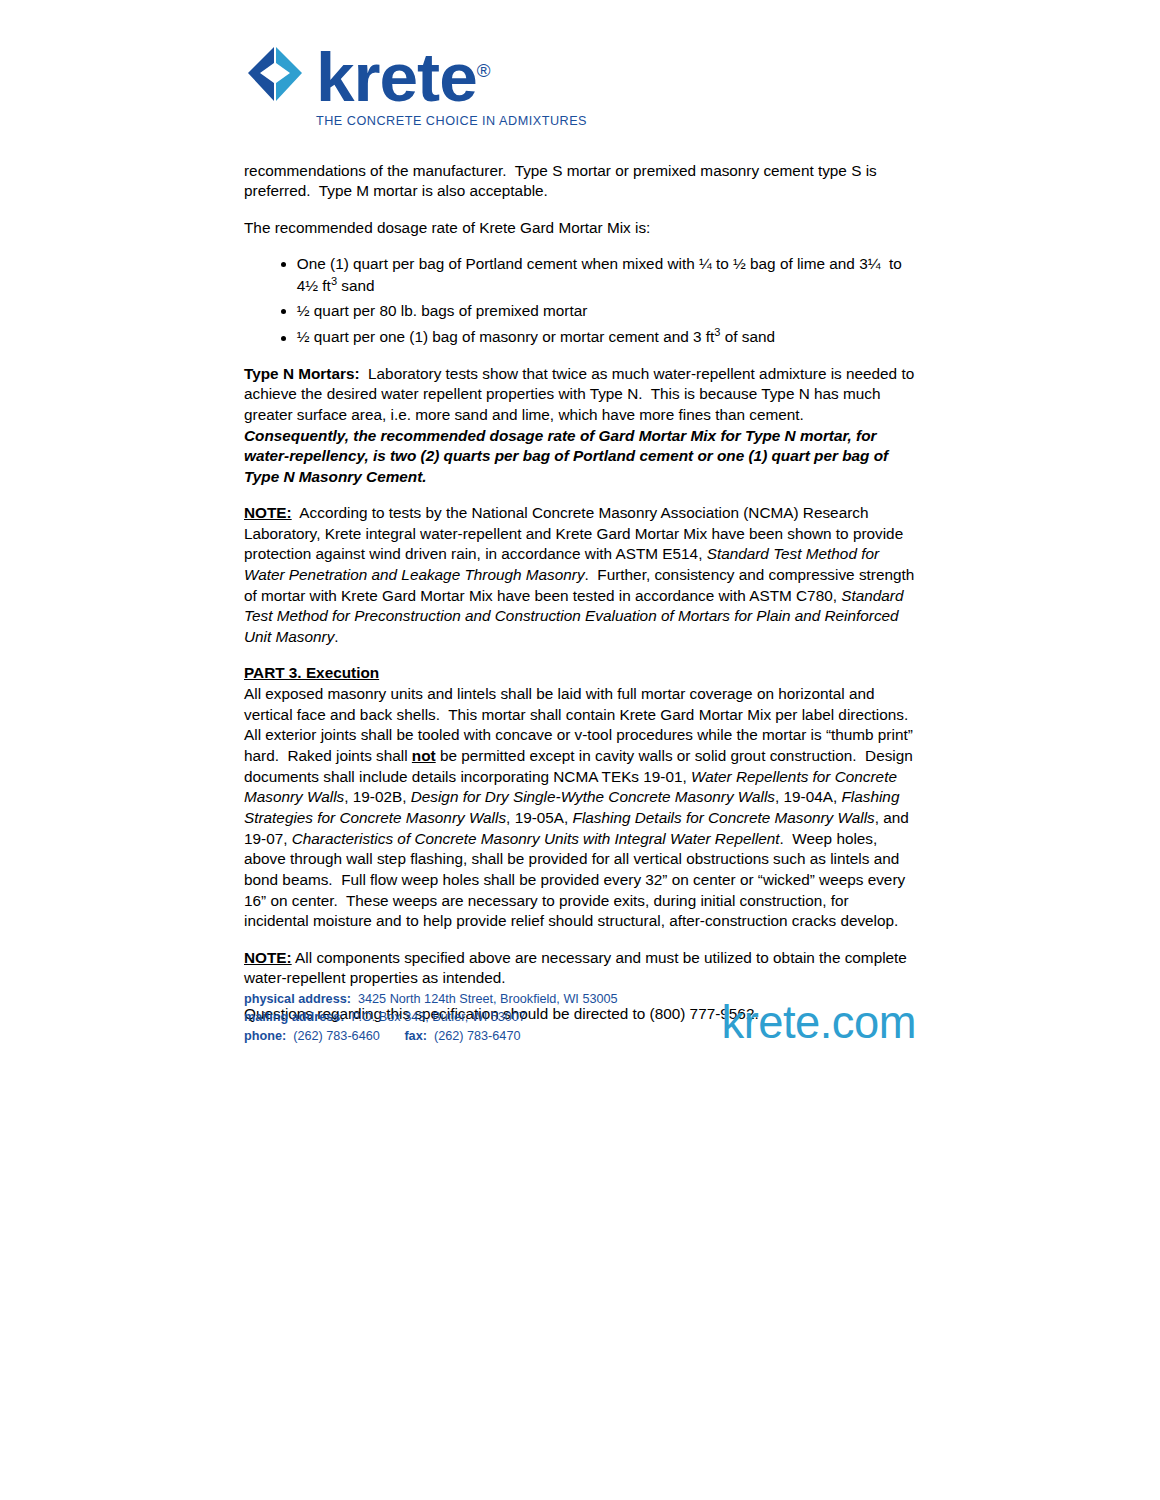krete®
THE CONCRETE CHOICE IN ADMIXTURES
recommendations of the manufacturer. Type S mortar or premixed masonry cement type S is preferred. Type M mortar is also acceptable.
The recommended dosage rate of Krete Gard Mortar Mix is:
One (1) quart per bag of Portland cement when mixed with ¼ to ½ bag of lime and 3¼ to 4½ ft3 sand
½ quart per 80 lb. bags of premixed mortar
½ quart per one (1) bag of masonry or mortar cement and 3 ft3 of sand
Type N Mortars: Laboratory tests show that twice as much water-repellent admixture is needed to achieve the desired water repellent properties with Type N. This is because Type N has much greater surface area, i.e. more sand and lime, which have more fines than cement. Consequently, the recommended dosage rate of Gard Mortar Mix for Type N mortar, for water-repellency, is two (2) quarts per bag of Portland cement or one (1) quart per bag of Type N Masonry Cement.
NOTE: According to tests by the National Concrete Masonry Association (NCMA) Research Laboratory, Krete integral water-repellent and Krete Gard Mortar Mix have been shown to provide protection against wind driven rain, in accordance with ASTM E514, Standard Test Method for Water Penetration and Leakage Through Masonry. Further, consistency and compressive strength of mortar with Krete Gard Mortar Mix have been tested in accordance with ASTM C780, Standard Test Method for Preconstruction and Construction Evaluation of Mortars for Plain and Reinforced Unit Masonry.
PART 3. Execution
All exposed masonry units and lintels shall be laid with full mortar coverage on horizontal and vertical face and back shells. This mortar shall contain Krete Gard Mortar Mix per label directions. All exterior joints shall be tooled with concave or v-tool procedures while the mortar is “thumb print” hard. Raked joints shall not be permitted except in cavity walls or solid grout construction. Design documents shall include details incorporating NCMA TEKs 19-01, Water Repellents for Concrete Masonry Walls, 19-02B, Design for Dry Single-Wythe Concrete Masonry Walls, 19-04A, Flashing Strategies for Concrete Masonry Walls, 19-05A, Flashing Details for Concrete Masonry Walls, and 19-07, Characteristics of Concrete Masonry Units with Integral Water Repellent. Weep holes, above through wall step flashing, shall be provided for all vertical obstructions such as lintels and bond beams. Full flow weep holes shall be provided every 32” on center or “wicked” weeps every 16” on center. These weeps are necessary to provide exits, during initial construction, for incidental moisture and to help provide relief should structural, after-construction cracks develop.
NOTE: All components specified above are necessary and must be utilized to obtain the complete water-repellent properties as intended.
Questions regarding this specification should be directed to (800) 777-9562.
physical address: 3425 North 124th Street, Brookfield, WI 53005
mailing address: P.O. Box 343, Butler, WI 53007
phone: (262) 783-6460 fax: (262) 783-6470
krete.com